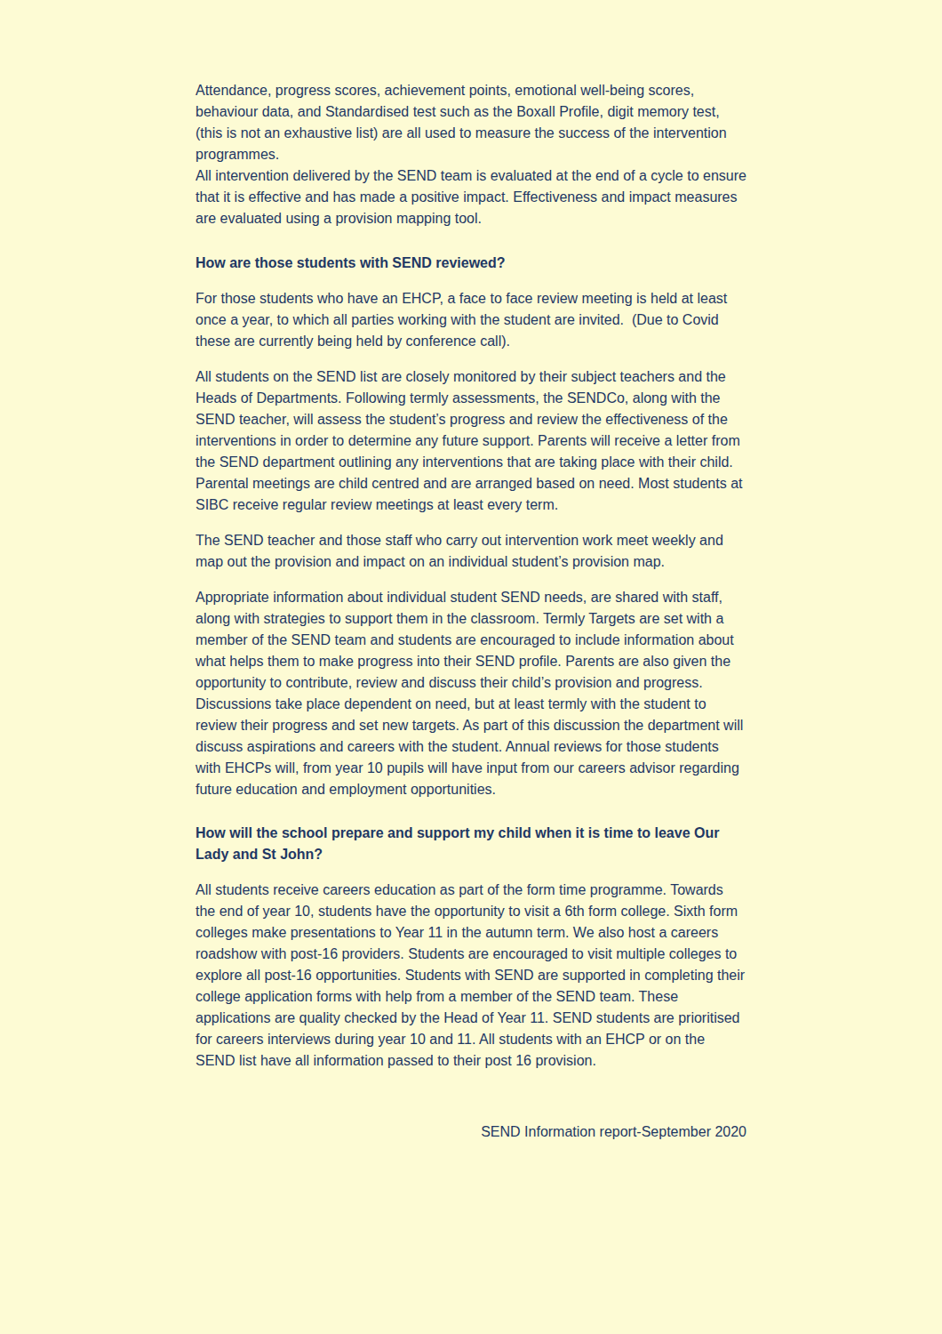Attendance, progress scores, achievement points, emotional well-being scores, behaviour data, and Standardised test such as the Boxall Profile, digit memory test, (this is not an exhaustive list) are all used to measure the success of the intervention programmes.
All intervention delivered by the SEND team is evaluated at the end of a cycle to ensure that it is effective and has made a positive impact. Effectiveness and impact measures are evaluated using a provision mapping tool.
How are those students with SEND reviewed?
For those students who have an EHCP, a face to face review meeting is held at least once a year, to which all parties working with the student are invited. (Due to Covid these are currently being held by conference call).
All students on the SEND list are closely monitored by their subject teachers and the Heads of Departments. Following termly assessments, the SENDCo, along with the SEND teacher, will assess the student’s progress and review the effectiveness of the interventions in order to determine any future support. Parents will receive a letter from the SEND department outlining any interventions that are taking place with their child. Parental meetings are child centred and are arranged based on need. Most students at SIBC receive regular review meetings at least every term.
The SEND teacher and those staff who carry out intervention work meet weekly and map out the provision and impact on an individual student’s provision map.
Appropriate information about individual student SEND needs, are shared with staff, along with strategies to support them in the classroom. Termly Targets are set with a member of the SEND team and students are encouraged to include information about what helps them to make progress into their SEND profile. Parents are also given the opportunity to contribute, review and discuss their child’s provision and progress.
Discussions take place dependent on need, but at least termly with the student to review their progress and set new targets. As part of this discussion the department will discuss aspirations and careers with the student. Annual reviews for those students with EHCPs will, from year 10 pupils will have input from our careers advisor regarding future education and employment opportunities.
How will the school prepare and support my child when it is time to leave Our Lady and St John?
All students receive careers education as part of the form time programme. Towards the end of year 10, students have the opportunity to visit a 6th form college. Sixth form colleges make presentations to Year 11 in the autumn term. We also host a careers roadshow with post-16 providers. Students are encouraged to visit multiple colleges to explore all post-16 opportunities. Students with SEND are supported in completing their college application forms with help from a member of the SEND team. These applications are quality checked by the Head of Year 11. SEND students are prioritised for careers interviews during year 10 and 11. All students with an EHCP or on the SEND list have all information passed to their post 16 provision.
SEND Information report-September 2020